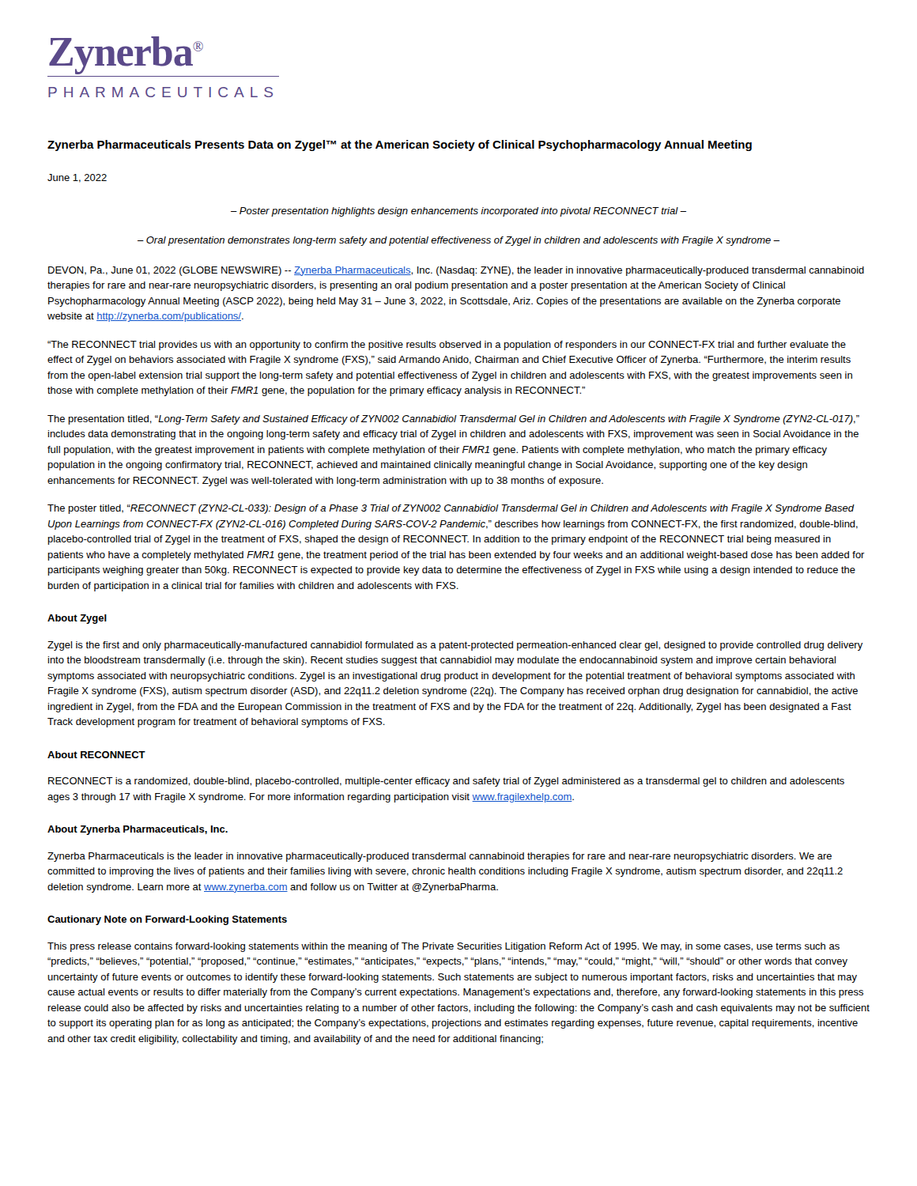Zynerba®
PHARMACEUTICALS
Zynerba Pharmaceuticals Presents Data on Zygel™ at the American Society of Clinical Psychopharmacology Annual Meeting
June 1, 2022
– Poster presentation highlights design enhancements incorporated into pivotal RECONNECT trial –
– Oral presentation demonstrates long-term safety and potential effectiveness of Zygel in children and adolescents with Fragile X syndrome –
DEVON, Pa., June 01, 2022 (GLOBE NEWSWIRE) -- Zynerba Pharmaceuticals, Inc. (Nasdaq: ZYNE), the leader in innovative pharmaceutically-produced transdermal cannabinoid therapies for rare and near-rare neuropsychiatric disorders, is presenting an oral podium presentation and a poster presentation at the American Society of Clinical Psychopharmacology Annual Meeting (ASCP 2022), being held May 31 – June 3, 2022, in Scottsdale, Ariz. Copies of the presentations are available on the Zynerba corporate website at http://zynerba.com/publications/.
“The RECONNECT trial provides us with an opportunity to confirm the positive results observed in a population of responders in our CONNECT-FX trial and further evaluate the effect of Zygel on behaviors associated with Fragile X syndrome (FXS),” said Armando Anido, Chairman and Chief Executive Officer of Zynerba. “Furthermore, the interim results from the open-label extension trial support the long-term safety and potential effectiveness of Zygel in children and adolescents with FXS, with the greatest improvements seen in those with complete methylation of their FMR1 gene, the population for the primary efficacy analysis in RECONNECT.”
The presentation titled, “Long-Term Safety and Sustained Efficacy of ZYN002 Cannabidiol Transdermal Gel in Children and Adolescents with Fragile X Syndrome (ZYN2-CL-017),” includes data demonstrating that in the ongoing long-term safety and efficacy trial of Zygel in children and adolescents with FXS, improvement was seen in Social Avoidance in the full population, with the greatest improvement in patients with complete methylation of their FMR1 gene. Patients with complete methylation, who match the primary efficacy population in the ongoing confirmatory trial, RECONNECT, achieved and maintained clinically meaningful change in Social Avoidance, supporting one of the key design enhancements for RECONNECT. Zygel was well-tolerated with long-term administration with up to 38 months of exposure.
The poster titled, “RECONNECT (ZYN2-CL-033): Design of a Phase 3 Trial of ZYN002 Cannabidiol Transdermal Gel in Children and Adolescents with Fragile X Syndrome Based Upon Learnings from CONNECT-FX (ZYN2-CL-016) Completed During SARS-COV-2 Pandemic,” describes how learnings from CONNECT-FX, the first randomized, double-blind, placebo-controlled trial of Zygel in the treatment of FXS, shaped the design of RECONNECT. In addition to the primary endpoint of the RECONNECT trial being measured in patients who have a completely methylated FMR1 gene, the treatment period of the trial has been extended by four weeks and an additional weight-based dose has been added for participants weighing greater than 50kg. RECONNECT is expected to provide key data to determine the effectiveness of Zygel in FXS while using a design intended to reduce the burden of participation in a clinical trial for families with children and adolescents with FXS.
About Zygel
Zygel is the first and only pharmaceutically-manufactured cannabidiol formulated as a patent-protected permeation-enhanced clear gel, designed to provide controlled drug delivery into the bloodstream transdermally (i.e. through the skin). Recent studies suggest that cannabidiol may modulate the endocannabinoid system and improve certain behavioral symptoms associated with neuropsychiatric conditions. Zygel is an investigational drug product in development for the potential treatment of behavioral symptoms associated with Fragile X syndrome (FXS), autism spectrum disorder (ASD), and 22q11.2 deletion syndrome (22q). The Company has received orphan drug designation for cannabidiol, the active ingredient in Zygel, from the FDA and the European Commission in the treatment of FXS and by the FDA for the treatment of 22q. Additionally, Zygel has been designated a Fast Track development program for treatment of behavioral symptoms of FXS.
About RECONNECT
RECONNECT is a randomized, double-blind, placebo-controlled, multiple-center efficacy and safety trial of Zygel administered as a transdermal gel to children and adolescents ages 3 through 17 with Fragile X syndrome. For more information regarding participation visit www.fragilexhelp.com.
About Zynerba Pharmaceuticals, Inc.
Zynerba Pharmaceuticals is the leader in innovative pharmaceutically-produced transdermal cannabinoid therapies for rare and near-rare neuropsychiatric disorders. We are committed to improving the lives of patients and their families living with severe, chronic health conditions including Fragile X syndrome, autism spectrum disorder, and 22q11.2 deletion syndrome. Learn more at www.zynerba.com and follow us on Twitter at @ZynerbaPharma.
Cautionary Note on Forward-Looking Statements
This press release contains forward-looking statements within the meaning of The Private Securities Litigation Reform Act of 1995. We may, in some cases, use terms such as “predicts,” “believes,” “potential,” “proposed,” “continue,” “estimates,” “anticipates,” “expects,” “plans,” “intends,” “may,” “could,” “might,” “will,” “should” or other words that convey uncertainty of future events or outcomes to identify these forward-looking statements. Such statements are subject to numerous important factors, risks and uncertainties that may cause actual events or results to differ materially from the Company’s current expectations. Management’s expectations and, therefore, any forward-looking statements in this press release could also be affected by risks and uncertainties relating to a number of other factors, including the following: the Company’s cash and cash equivalents may not be sufficient to support its operating plan for as long as anticipated; the Company’s expectations, projections and estimates regarding expenses, future revenue, capital requirements, incentive and other tax credit eligibility, collectability and timing, and availability of and the need for additional financing;